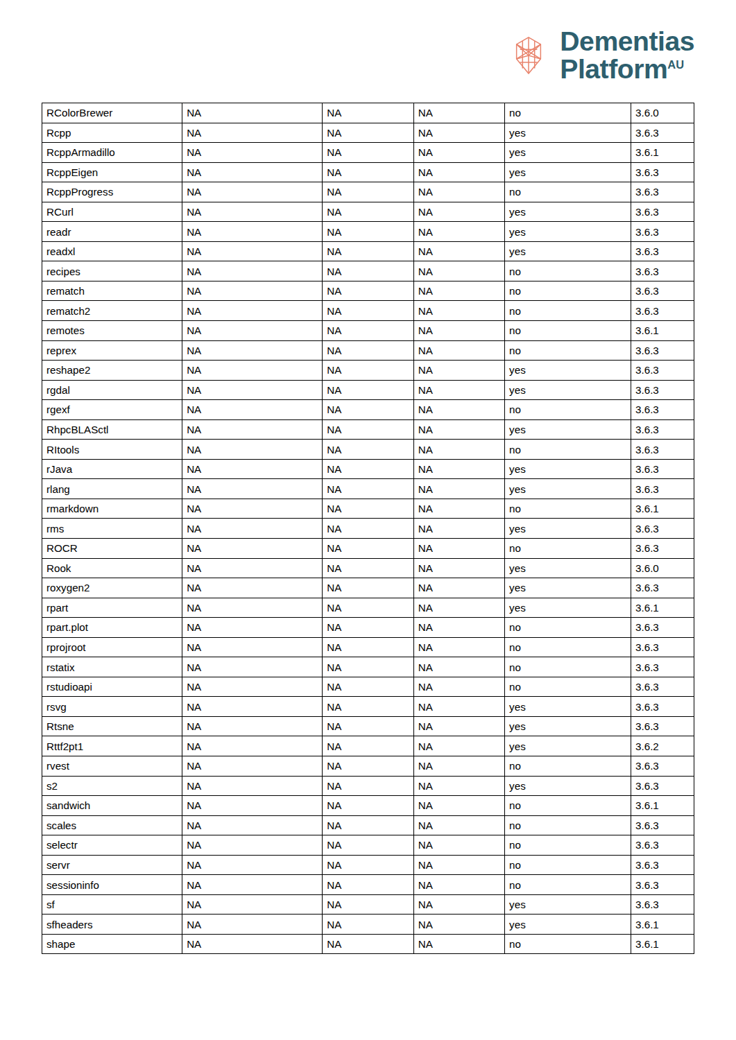Dementias PlatformAU
| RColorBrewer | NA | NA | NA | no | 3.6.0 |
| Rcpp | NA | NA | NA | yes | 3.6.3 |
| RcppArmadillo | NA | NA | NA | yes | 3.6.1 |
| RcppEigen | NA | NA | NA | yes | 3.6.3 |
| RcppProgress | NA | NA | NA | no | 3.6.3 |
| RCurl | NA | NA | NA | yes | 3.6.3 |
| readr | NA | NA | NA | yes | 3.6.3 |
| readxl | NA | NA | NA | yes | 3.6.3 |
| recipes | NA | NA | NA | no | 3.6.3 |
| rematch | NA | NA | NA | no | 3.6.3 |
| rematch2 | NA | NA | NA | no | 3.6.3 |
| remotes | NA | NA | NA | no | 3.6.1 |
| reprex | NA | NA | NA | no | 3.6.3 |
| reshape2 | NA | NA | NA | yes | 3.6.3 |
| rgdal | NA | NA | NA | yes | 3.6.3 |
| rgexf | NA | NA | NA | no | 3.6.3 |
| RhpcBLASctl | NA | NA | NA | yes | 3.6.3 |
| RItools | NA | NA | NA | no | 3.6.3 |
| rJava | NA | NA | NA | yes | 3.6.3 |
| rlang | NA | NA | NA | yes | 3.6.3 |
| rmarkdown | NA | NA | NA | no | 3.6.1 |
| rms | NA | NA | NA | yes | 3.6.3 |
| ROCR | NA | NA | NA | no | 3.6.3 |
| Rook | NA | NA | NA | yes | 3.6.0 |
| roxygen2 | NA | NA | NA | yes | 3.6.3 |
| rpart | NA | NA | NA | yes | 3.6.1 |
| rpart.plot | NA | NA | NA | no | 3.6.3 |
| rprojroot | NA | NA | NA | no | 3.6.3 |
| rstatix | NA | NA | NA | no | 3.6.3 |
| rstudioapi | NA | NA | NA | no | 3.6.3 |
| rsvg | NA | NA | NA | yes | 3.6.3 |
| Rtsne | NA | NA | NA | yes | 3.6.3 |
| Rttf2pt1 | NA | NA | NA | yes | 3.6.2 |
| rvest | NA | NA | NA | no | 3.6.3 |
| s2 | NA | NA | NA | yes | 3.6.3 |
| sandwich | NA | NA | NA | no | 3.6.1 |
| scales | NA | NA | NA | no | 3.6.3 |
| selectr | NA | NA | NA | no | 3.6.3 |
| servr | NA | NA | NA | no | 3.6.3 |
| sessioninfo | NA | NA | NA | no | 3.6.3 |
| sf | NA | NA | NA | yes | 3.6.3 |
| sfheaders | NA | NA | NA | yes | 3.6.1 |
| shape | NA | NA | NA | no | 3.6.1 |